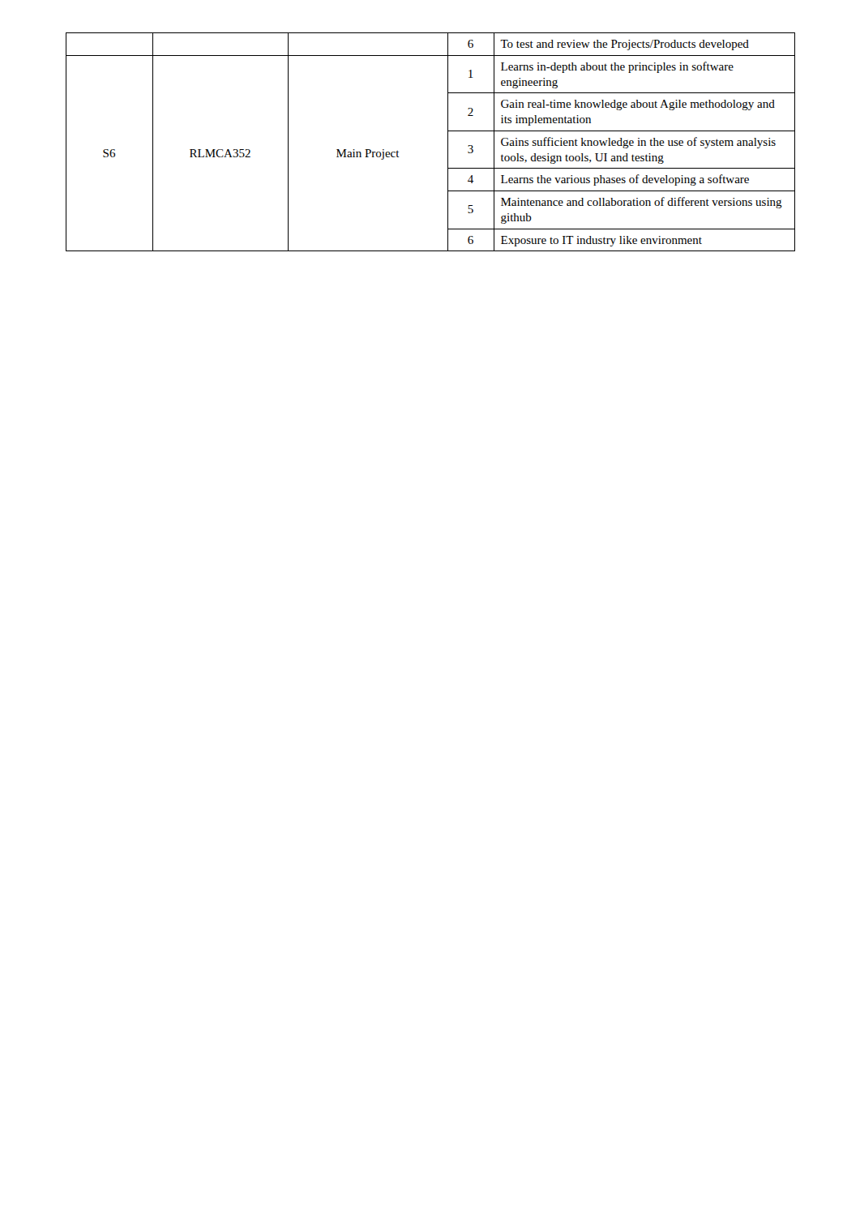| | | | 6 | To test and review the Projects/Products developed |
| S6 | RLMCA352 | Main Project | 1 | Learns in-depth about the principles in software engineering |
| 2 | Gain real-time knowledge about Agile methodology and its implementation |
| 3 | Gains sufficient knowledge in the use of system analysis tools, design tools, UI and testing |
| 4 | Learns the various phases of developing a software |
| 5 | Maintenance and collaboration of different versions using github |
| 6 | Exposure to IT industry like environment |